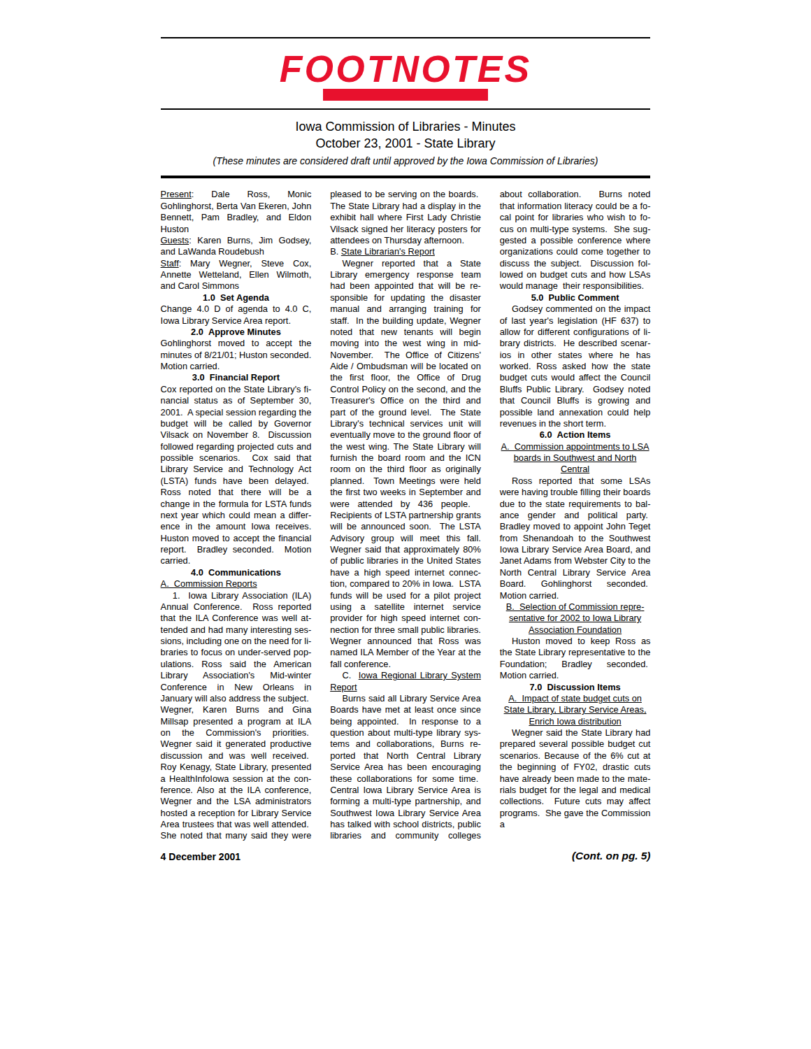FOOTNOTES
Iowa Commission of Libraries - Minutes
October 23, 2001 - State Library
(These minutes are considered draft until approved by the Iowa Commission of Libraries)
Present: Dale Ross, Monic Gohlinghorst, Berta Van Ekeren, John Bennett, Pam Bradley, and Eldon Huston
Guests: Karen Burns, Jim Godsey, and LaWanda Roudebush
Staff: Mary Wegner, Steve Cox, Annette Wetteland, Ellen Wilmoth, and Carol Simmons
1.0 Set Agenda
Change 4.0 D of agenda to 4.0 C, Iowa Library Service Area report.
2.0 Approve Minutes
Gohlinghorst moved to accept the minutes of 8/21/01; Huston seconded. Motion carried.
3.0 Financial Report
Cox reported on the State Library's financial status as of September 30, 2001. A special session regarding the budget will be called by Governor Vilsack on November 8. Discussion followed regarding projected cuts and possible scenarios. Cox said that Library Service and Technology Act (LSTA) funds have been delayed. Ross noted that there will be a change in the formula for LSTA funds next year which could mean a difference in the amount Iowa receives. Huston moved to accept the financial report. Bradley seconded. Motion carried.
4.0 Communications
A. Commission Reports
1. Iowa Library Association (ILA) Annual Conference. Ross reported that the ILA Conference was well attended and had many interesting sessions, including one on the need for libraries to focus on under-served populations. Ross said the American Library Association's Mid-winter Conference in New Orleans in January will also address the subject. Wegner, Karen Burns and Gina Millsap presented a program at ILA on the Commission's priorities. Wegner said it generated productive discussion and was well received. Roy Kenagy, State Library, presented a HealthInfoIowa session at the conference. Also at the ILA conference, Wegner and the LSA administrators hosted a reception for Library Service Area trustees that was well attended. She noted that many said they were pleased to be serving on the boards. The State Library had a display in the exhibit hall where First Lady Christie Vilsack signed her literacy posters for attendees on Thursday afternoon.
B. State Librarian's Report
Wegner reported that a State Library emergency response team had been appointed that will be responsible for updating the disaster manual and arranging training for staff. In the building update, Wegner noted that new tenants will begin moving into the west wing in mid-November. The Office of Citizens' Aide / Ombudsman will be located on the first floor, the Office of Drug Control Policy on the second, and the Treasurer's Office on the third and part of the ground level. The State Library's technical services unit will eventually move to the ground floor of the west wing. The State Library will furnish the board room and the ICN room on the third floor as originally planned. Town Meetings were held the first two weeks in September and were attended by 436 people. Recipients of LSTA partnership grants will be announced soon. The LSTA Advisory group will meet this fall. Wegner said that approximately 80% of public libraries in the United States have a high speed internet connection, compared to 20% in Iowa. LSTA funds will be used for a pilot project using a satellite internet service provider for high speed internet connection for three small public libraries. Wegner announced that Ross was named ILA Member of the Year at the fall conference.
C. Iowa Regional Library System Report
Burns said all Library Service Area Boards have met at least once since being appointed. In response to a question about multi-type library systems and collaborations, Burns reported that North Central Library Service Area has been encouraging these collaborations for some time. Central Iowa Library Service Area is forming a multi-type partnership, and Southwest Iowa Library Service Area has talked with school districts, public libraries and community colleges about collaboration. Burns noted that information literacy could be a focal point for libraries who wish to focus on multi-type systems. She suggested a possible conference where organizations could come together to discuss the subject. Discussion followed on budget cuts and how LSAs would manage their responsibilities.
5.0 Public Comment
Godsey commented on the impact of last year's legislation (HF 637) to allow for different configurations of library districts. He described scenarios in other states where he has worked. Ross asked how the state budget cuts would affect the Council Bluffs Public Library. Godsey noted that Council Bluffs is growing and possible land annexation could help revenues in the short term.
6.0 Action Items
A. Commission appointments to LSA boards in Southwest and North Central
Ross reported that some LSAs were having trouble filling their boards due to the state requirements to balance gender and political party. Bradley moved to appoint John Teget from Shenandoah to the Southwest Iowa Library Service Area Board, and Janet Adams from Webster City to the North Central Library Service Area Board. Gohlinghorst seconded. Motion carried.
B. Selection of Commission representative for 2002 to Iowa Library Association Foundation
Huston moved to keep Ross as the State Library representative to the Foundation; Bradley seconded. Motion carried.
7.0 Discussion Items
A. Impact of state budget cuts on State Library, Library Service Areas, Enrich Iowa distribution
Wegner said the State Library had prepared several possible budget cut scenarios. Because of the 6% cut at the beginning of FY02, drastic cuts have already been made to the materials budget for the legal and medical collections. Future cuts may affect programs. She gave the Commission a
4 December 2001
(Cont. on pg. 5)